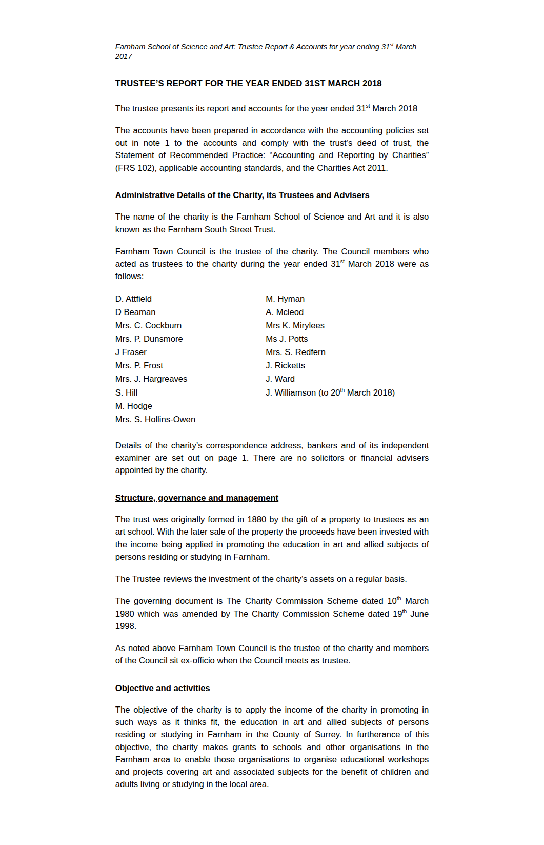Farnham School of Science and Art: Trustee Report & Accounts for year ending 31st March 2017
TRUSTEE’S REPORT FOR THE YEAR ENDED 31ST MARCH 2018
The trustee presents its report and accounts for the year ended 31st March 2018
The accounts have been prepared in accordance with the accounting policies set out in note 1 to the accounts and comply with the trust’s deed of trust, the Statement of Recommended Practice: “Accounting and Reporting by Charities” (FRS 102), applicable accounting standards, and the Charities Act 2011.
Administrative Details of the Charity, its Trustees and Advisers
The name of the charity is the Farnham School of Science and Art and it is also known as the Farnham South Street Trust.
Farnham Town Council is the trustee of the charity. The Council members who acted as trustees to the charity during the year ended 31st March 2018 were as follows:
| D. Attfield | M. Hyman |
| D Beaman | A. Mcleod |
| Mrs. C. Cockburn | Mrs K. Mirylees |
| Mrs. P. Dunsmore | Ms J. Potts |
| J Fraser | Mrs. S. Redfern |
| Mrs. P. Frost | J. Ricketts |
| Mrs. J. Hargreaves | J. Ward |
| S. Hill | J. Williamson (to 20 th March 2018) |
| M. Hodge | |
| Mrs. S. Hollins-Owen | |
Details of the charity’s correspondence address, bankers and of its independent examiner are set out on page 1. There are no solicitors or financial advisers appointed by the charity.
Structure, governance and management
The trust was originally formed in 1880 by the gift of a property to trustees as an art school. With the later sale of the property the proceeds have been invested with the income being applied in promoting the education in art and allied subjects of persons residing or studying in Farnham.
The Trustee reviews the investment of the charity’s assets on a regular basis.
The governing document is The Charity Commission Scheme dated 10th March 1980 which was amended by The Charity Commission Scheme dated 19th June 1998.
As noted above Farnham Town Council is the trustee of the charity and members of the Council sit ex-officio when the Council meets as trustee.
Objective and activities
The objective of the charity is to apply the income of the charity in promoting in such ways as it thinks fit, the education in art and allied subjects of persons residing or studying in Farnham in the County of Surrey. In furtherance of this objective, the charity makes grants to schools and other organisations in the Farnham area to enable those organisations to organise educational workshops and projects covering art and associated subjects for the benefit of children and adults living or studying in the local area.